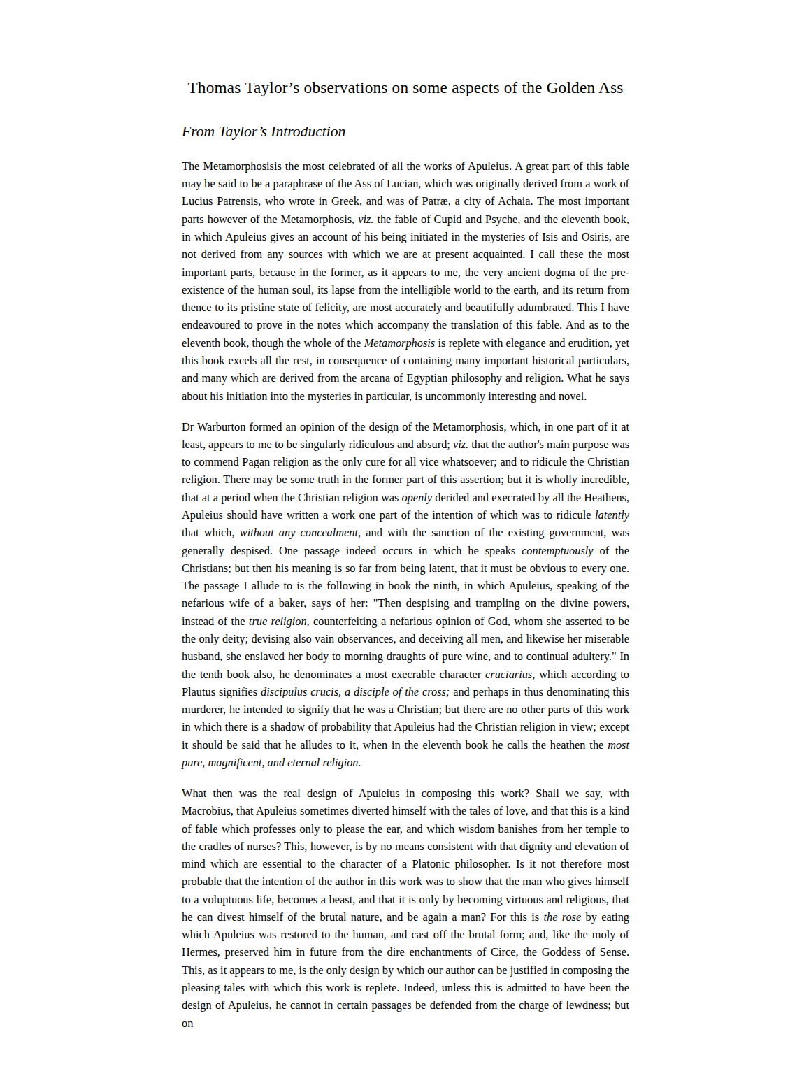Thomas Taylor’s observations on some aspects of the Golden Ass
From Taylor’s Introduction
The Metamorphosisis the most celebrated of all the works of Apuleius. A great part of this fable may be said to be a paraphrase of the Ass of Lucian, which was originally derived from a work of Lucius Patrensis, who wrote in Greek, and was of Patræ, a city of Achaia. The most important parts however of the Metamorphosis, viz. the fable of Cupid and Psyche, and the eleventh book, in which Apuleius gives an account of his being initiated in the mysteries of Isis and Osiris, are not derived from any sources with which we are at present acquainted. I call these the most important parts, because in the former, as it appears to me, the very ancient dogma of the pre-existence of the human soul, its lapse from the intelligible world to the earth, and its return from thence to its pristine state of felicity, are most accurately and beautifully adumbrated. This I have endeavoured to prove in the notes which accompany the translation of this fable. And as to the eleventh book, though the whole of the Metamorphosis is replete with elegance and erudition, yet this book excels all the rest, in consequence of containing many important historical particulars, and many which are derived from the arcana of Egyptian philosophy and religion. What he says about his initiation into the mysteries in particular, is uncommonly interesting and novel.
Dr Warburton formed an opinion of the design of the Metamorphosis, which, in one part of it at least, appears to me to be singularly ridiculous and absurd; viz. that the author's main purpose was to commend Pagan religion as the only cure for all vice whatsoever; and to ridicule the Christian religion. There may be some truth in the former part of this assertion; but it is wholly incredible, that at a period when the Christian religion was openly derided and execrated by all the Heathens, Apuleius should have written a work one part of the intention of which was to ridicule latently that which, without any concealment, and with the sanction of the existing government, was generally despised. One passage indeed occurs in which he speaks contemptuously of the Christians; but then his meaning is so far from being latent, that it must be obvious to every one. The passage I allude to is the following in book the ninth, in which Apuleius, speaking of the nefarious wife of a baker, says of her: "Then despising and trampling on the divine powers, instead of the true religion, counterfeiting a nefarious opinion of God, whom she asserted to be the only deity; devising also vain observances, and deceiving all men, and likewise her miserable husband, she enslaved her body to morning draughts of pure wine, and to continual adultery." In the tenth book also, he denominates a most execrable character cruciarius, which according to Plautus signifies discipulus crucis, a disciple of the cross; and perhaps in thus denominating this murderer, he intended to signify that he was a Christian; but there are no other parts of this work in which there is a shadow of probability that Apuleius had the Christian religion in view; except it should be said that he alludes to it, when in the eleventh book he calls the heathen the most pure, magnificent, and eternal religion.
What then was the real design of Apuleius in composing this work? Shall we say, with Macrobius, that Apuleius sometimes diverted himself with the tales of love, and that this is a kind of fable which professes only to please the ear, and which wisdom banishes from her temple to the cradles of nurses? This, however, is by no means consistent with that dignity and elevation of mind which are essential to the character of a Platonic philosopher. Is it not therefore most probable that the intention of the author in this work was to show that the man who gives himself to a voluptuous life, becomes a beast, and that it is only by becoming virtuous and religious, that he can divest himself of the brutal nature, and be again a man? For this is the rose by eating which Apuleius was restored to the human, and cast off the brutal form; and, like the moly of Hermes, preserved him in future from the dire enchantments of Circe, the Goddess of Sense. This, as it appears to me, is the only design by which our author can be justified in composing the pleasing tales with which this work is replete. Indeed, unless this is admitted to have been the design of Apuleius, he cannot in certain passages be defended from the charge of lewdness; but on